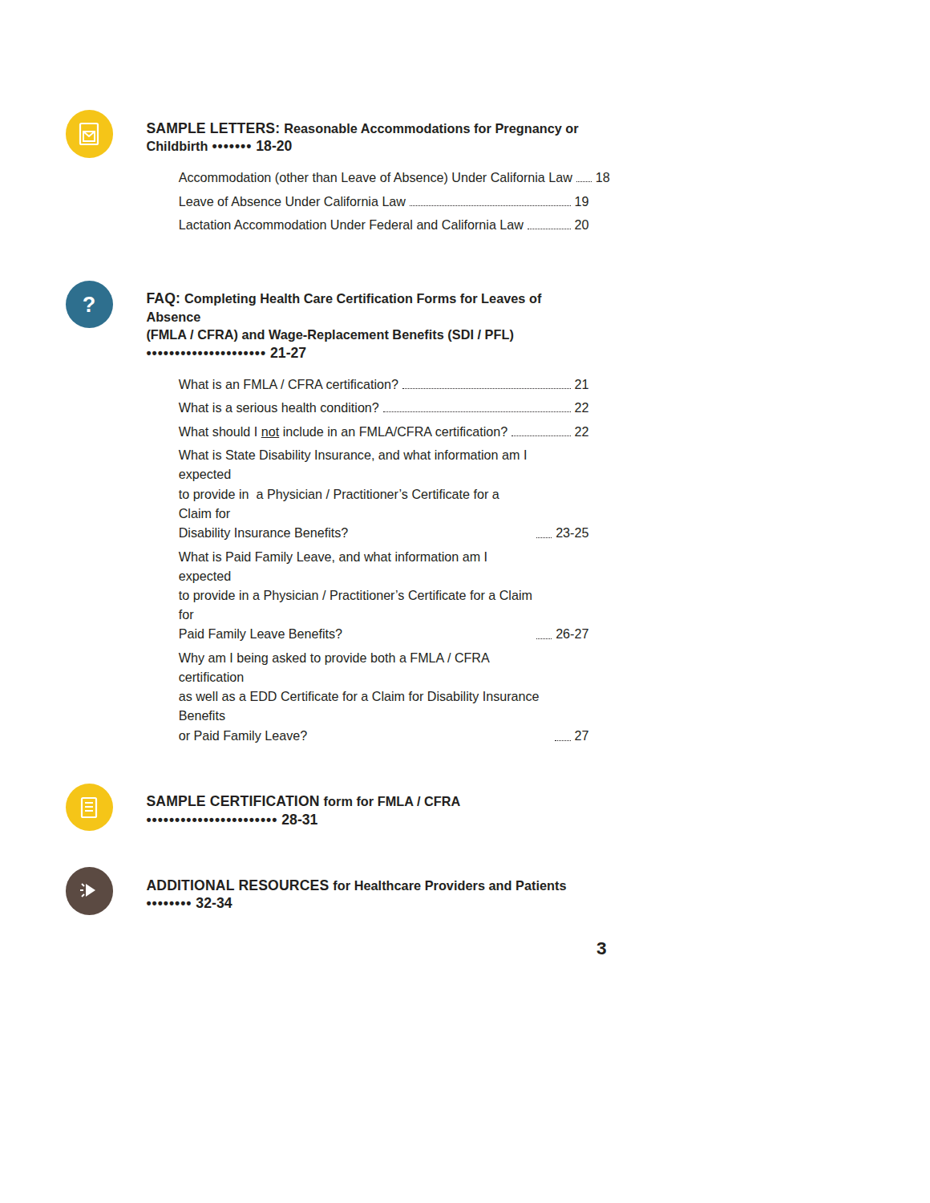Sample Letters: Reasonable Accommodations for Pregnancy or Childbirth ••••••• 18-20
Accommodation (other than Leave of Absence) Under California Law 18
Leave of Absence Under California Law 19
Lactation Accommodation Under Federal and California Law 20
?
FAQ: Completing Health Care Certification Forms for Leaves of Absence
(FMLA / CFRA) and Wage-Replacement Benefits (SDI / PFL) ••••••••••••••••••••• 21-27
What is an FMLA / CFRA certification? 21
What is a serious health condition? 22
What should I not include in an FMLA/CFRA certification? 22
What is State Disability Insurance, and what information am I expected
to provide in a Physician / Practitioner’s Certificate for a Claim for
Disability Insurance Benefits? 23-25
What is Paid Family Leave, and what information am I expected
to provide in a Physician / Practitioner’s Certificate for a Claim for
Paid Family Leave Benefits? 26-27
Why am I being asked to provide both a FMLA / CFRA certification
as well as a EDD Certificate for a Claim for Disability Insurance Benefits
or Paid Family Leave? 27
Sample Certification form for FMLA / CFRA ••••••••••••••••••••••• 28-31
Additional Resources for Healthcare Providers and Patients •••••••• 32-34
3